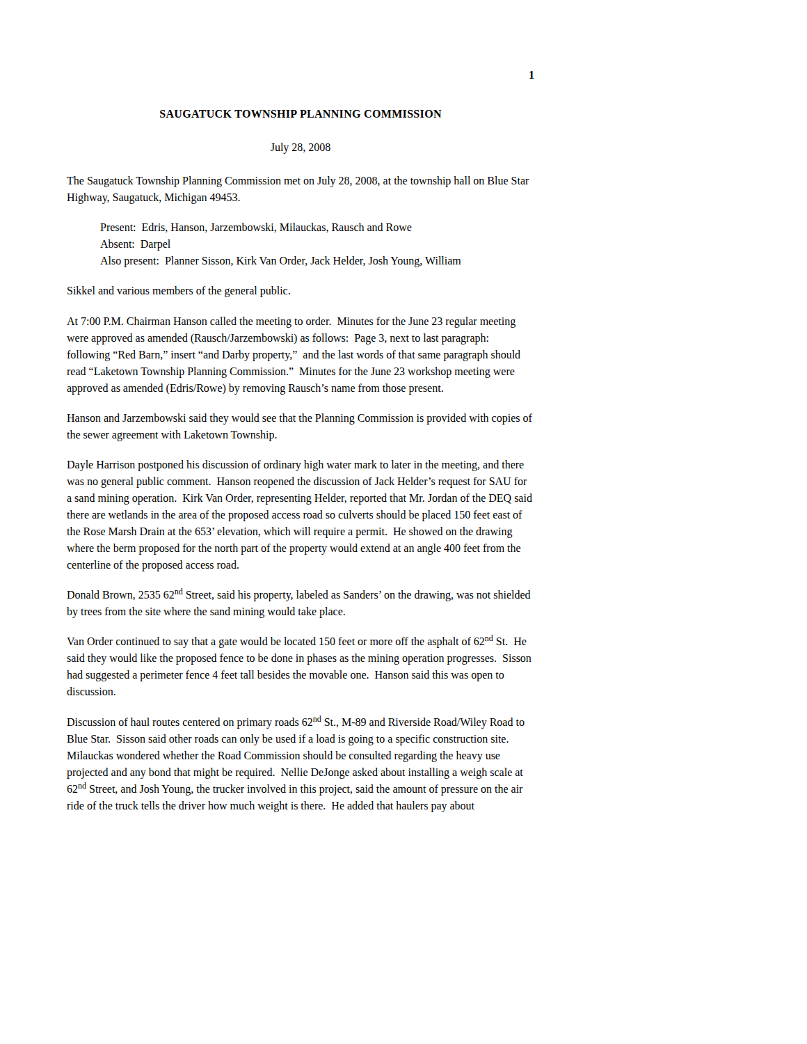1
SAUGATUCK TOWNSHIP PLANNING COMMISSION
July 28, 2008
The Saugatuck Township Planning Commission met on July 28, 2008, at the township hall on Blue Star Highway, Saugatuck, Michigan 49453.
Present: Edris, Hanson, Jarzembowski, Milauckas, Rausch and Rowe
Absent: Darpel
Also present: Planner Sisson, Kirk Van Order, Jack Helder, Josh Young, William
Sikkel and various members of the general public.
At 7:00 P.M. Chairman Hanson called the meeting to order. Minutes for the June 23 regular meeting were approved as amended (Rausch/Jarzembowski) as follows: Page 3, next to last paragraph: following “Red Barn,” insert “and Darby property,” and the last words of that same paragraph should read “Laketown Township Planning Commission.” Minutes for the June 23 workshop meeting were approved as amended (Edris/Rowe) by removing Rausch’s name from those present.
Hanson and Jarzembowski said they would see that the Planning Commission is provided with copies of the sewer agreement with Laketown Township.
Dayle Harrison postponed his discussion of ordinary high water mark to later in the meeting, and there was no general public comment. Hanson reopened the discussion of Jack Helder’s request for SAU for a sand mining operation. Kirk Van Order, representing Helder, reported that Mr. Jordan of the DEQ said there are wetlands in the area of the proposed access road so culverts should be placed 150 feet east of the Rose Marsh Drain at the 653’ elevation, which will require a permit. He showed on the drawing where the berm proposed for the north part of the property would extend at an angle 400 feet from the centerline of the proposed access road.
Donald Brown, 2535 62nd Street, said his property, labeled as Sanders’ on the drawing, was not shielded by trees from the site where the sand mining would take place.
Van Order continued to say that a gate would be located 150 feet or more off the asphalt of 62nd St. He said they would like the proposed fence to be done in phases as the mining operation progresses. Sisson had suggested a perimeter fence 4 feet tall besides the movable one. Hanson said this was open to discussion.
Discussion of haul routes centered on primary roads 62nd St., M-89 and Riverside Road/Wiley Road to Blue Star. Sisson said other roads can only be used if a load is going to a specific construction site. Milauckas wondered whether the Road Commission should be consulted regarding the heavy use projected and any bond that might be required. Nellie DeJonge asked about installing a weigh scale at 62nd Street, and Josh Young, the trucker involved in this project, said the amount of pressure on the air ride of the truck tells the driver how much weight is there. He added that haulers pay about